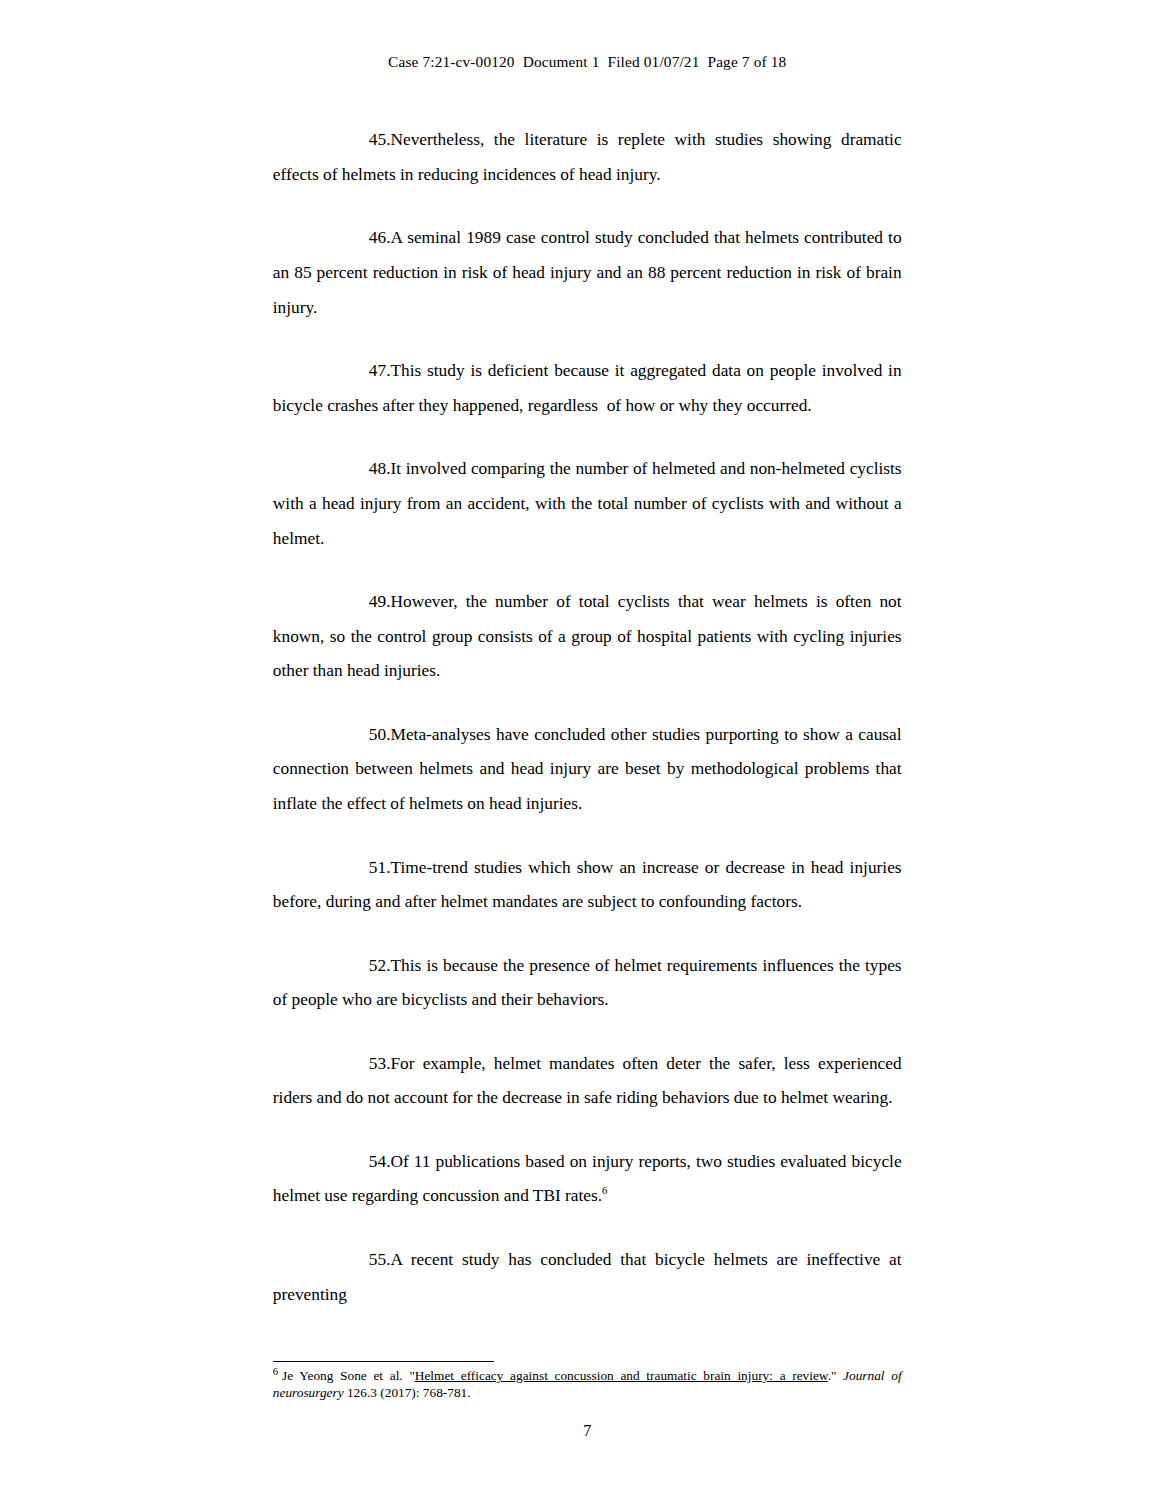Case 7:21-cv-00120 Document 1 Filed 01/07/21 Page 7 of 18
45. Nevertheless, the literature is replete with studies showing dramatic effects of helmets in reducing incidences of head injury.
46. A seminal 1989 case control study concluded that helmets contributed to an 85 percent reduction in risk of head injury and an 88 percent reduction in risk of brain injury.
47. This study is deficient because it aggregated data on people involved in bicycle crashes after they happened, regardless of how or why they occurred.
48. It involved comparing the number of helmeted and non-helmeted cyclists with a head injury from an accident, with the total number of cyclists with and without a helmet.
49. However, the number of total cyclists that wear helmets is often not known, so the control group consists of a group of hospital patients with cycling injuries other than head injuries.
50. Meta-analyses have concluded other studies purporting to show a causal connection between helmets and head injury are beset by methodological problems that inflate the effect of helmets on head injuries.
51. Time-trend studies which show an increase or decrease in head injuries before, during and after helmet mandates are subject to confounding factors.
52. This is because the presence of helmet requirements influences the types of people who are bicyclists and their behaviors.
53. For example, helmet mandates often deter the safer, less experienced riders and do not account for the decrease in safe riding behaviors due to helmet wearing.
54. Of 11 publications based on injury reports, two studies evaluated bicycle helmet use regarding concussion and TBI rates.6
55. A recent study has concluded that bicycle helmets are ineffective at preventing
6Je Yeong Sone et al. "Helmet efficacy against concussion and traumatic brain injury: a review." Journal of neurosurgery 126.3 (2017): 768-781.
7